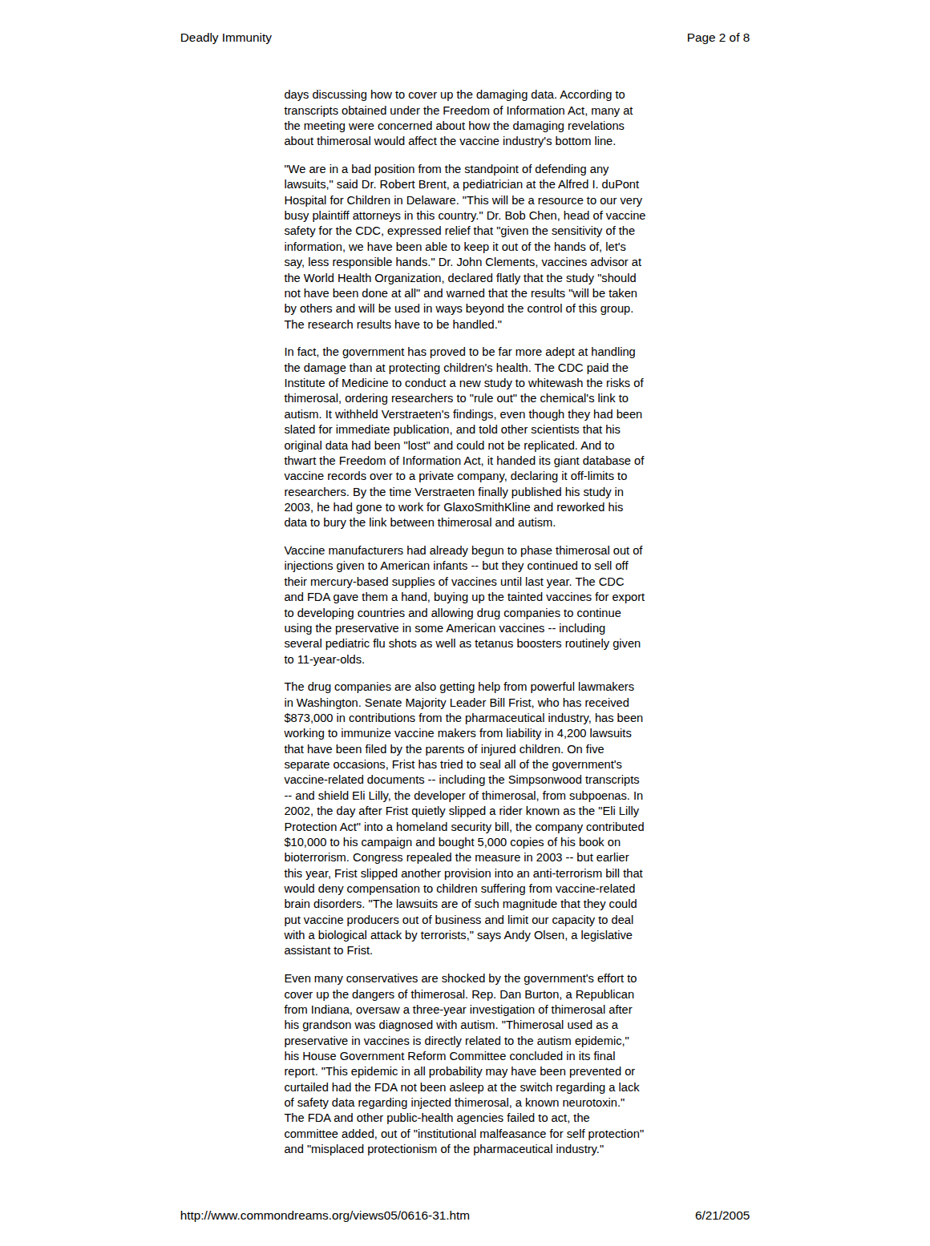Deadly Immunity Page 2 of 8
days discussing how to cover up the damaging data. According to transcripts obtained under the Freedom of Information Act, many at the meeting were concerned about how the damaging revelations about thimerosal would affect the vaccine industry's bottom line.
"We are in a bad position from the standpoint of defending any lawsuits," said Dr. Robert Brent, a pediatrician at the Alfred I. duPont Hospital for Children in Delaware. "This will be a resource to our very busy plaintiff attorneys in this country." Dr. Bob Chen, head of vaccine safety for the CDC, expressed relief that "given the sensitivity of the information, we have been able to keep it out of the hands of, let's say, less responsible hands." Dr. John Clements, vaccines advisor at the World Health Organization, declared flatly that the study "should not have been done at all" and warned that the results "will be taken by others and will be used in ways beyond the control of this group. The research results have to be handled."
In fact, the government has proved to be far more adept at handling the damage than at protecting children's health. The CDC paid the Institute of Medicine to conduct a new study to whitewash the risks of thimerosal, ordering researchers to "rule out" the chemical's link to autism. It withheld Verstraeten's findings, even though they had been slated for immediate publication, and told other scientists that his original data had been "lost" and could not be replicated. And to thwart the Freedom of Information Act, it handed its giant database of vaccine records over to a private company, declaring it off-limits to researchers. By the time Verstraeten finally published his study in 2003, he had gone to work for GlaxoSmithKline and reworked his data to bury the link between thimerosal and autism.
Vaccine manufacturers had already begun to phase thimerosal out of injections given to American infants -- but they continued to sell off their mercury-based supplies of vaccines until last year. The CDC and FDA gave them a hand, buying up the tainted vaccines for export to developing countries and allowing drug companies to continue using the preservative in some American vaccines -- including several pediatric flu shots as well as tetanus boosters routinely given to 11-year-olds.
The drug companies are also getting help from powerful lawmakers in Washington. Senate Majority Leader Bill Frist, who has received $873,000 in contributions from the pharmaceutical industry, has been working to immunize vaccine makers from liability in 4,200 lawsuits that have been filed by the parents of injured children. On five separate occasions, Frist has tried to seal all of the government's vaccine-related documents -- including the Simpsonwood transcripts -- and shield Eli Lilly, the developer of thimerosal, from subpoenas. In 2002, the day after Frist quietly slipped a rider known as the "Eli Lilly Protection Act" into a homeland security bill, the company contributed $10,000 to his campaign and bought 5,000 copies of his book on bioterrorism. Congress repealed the measure in 2003 -- but earlier this year, Frist slipped another provision into an anti-terrorism bill that would deny compensation to children suffering from vaccine-related brain disorders. "The lawsuits are of such magnitude that they could put vaccine producers out of business and limit our capacity to deal with a biological attack by terrorists," says Andy Olsen, a legislative assistant to Frist.
Even many conservatives are shocked by the government's effort to cover up the dangers of thimerosal. Rep. Dan Burton, a Republican from Indiana, oversaw a three-year investigation of thimerosal after his grandson was diagnosed with autism. "Thimerosal used as a preservative in vaccines is directly related to the autism epidemic," his House Government Reform Committee concluded in its final report. "This epidemic in all probability may have been prevented or curtailed had the FDA not been asleep at the switch regarding a lack of safety data regarding injected thimerosal, a known neurotoxin." The FDA and other public-health agencies failed to act, the committee added, out of "institutional malfeasance for self protection" and "misplaced protectionism of the pharmaceutical industry."
http://www.commondreams.org/views05/0616-31.htm 6/21/2005